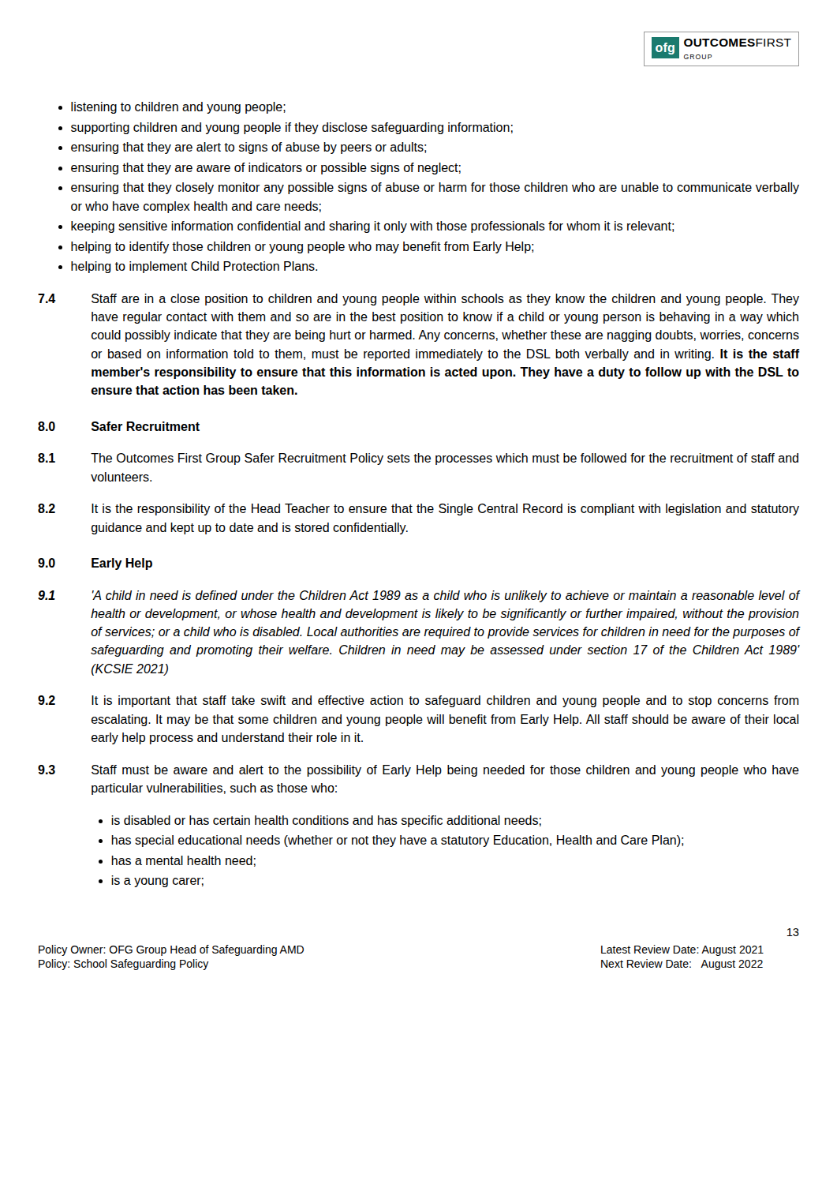ofg OUTCOMESFIRST
GROUP
listening to children and young people;
supporting children and young people if they disclose safeguarding information;
ensuring that they are alert to signs of abuse by peers or adults;
ensuring that they are aware of indicators or possible signs of neglect;
ensuring that they closely monitor any possible signs of abuse or harm for those children who are unable to communicate verbally or who have complex health and care needs;
keeping sensitive information confidential and sharing it only with those professionals for whom it is relevant;
helping to identify those children or young people who may benefit from Early Help;
helping to implement Child Protection Plans.
7.4
Staff are in a close position to children and young people within schools as they know the children and young people. They have regular contact with them and so are in the best position to know if a child or young person is behaving in a way which could possibly indicate that they are being hurt or harmed. Any concerns, whether these are nagging doubts, worries, concerns or based on information told to them, must be reported immediately to the DSL both verbally and in writing. It is the staff member's responsibility to ensure that this information is acted upon. They have a duty to follow up with the DSL to ensure that action has been taken.
8.0
Safer Recruitment
8.1
The Outcomes First Group Safer Recruitment Policy sets the processes which must be followed for the recruitment of staff and volunteers.
8.2
It is the responsibility of the Head Teacher to ensure that the Single Central Record is compliant with legislation and statutory guidance and kept up to date and is stored confidentially.
9.0
Early Help
9.1
'A child in need is defined under the Children Act 1989 as a child who is unlikely to achieve or maintain a reasonable level of health or development, or whose health and development is likely to be significantly or further impaired, without the provision of services; or a child who is disabled. Local authorities are required to provide services for children in need for the purposes of safeguarding and promoting their welfare. Children in need may be assessed under section 17 of the Children Act 1989' (KCSIE 2021)
9.2
It is important that staff take swift and effective action to safeguard children and young people and to stop concerns from escalating. It may be that some children and young people will benefit from Early Help. All staff should be aware of their local early help process and understand their role in it.
9.3
Staff must be aware and alert to the possibility of Early Help being needed for those children and young people who have particular vulnerabilities, such as those who:
is disabled or has certain health conditions and has specific additional needs;
has special educational needs (whether or not they have a statutory Education, Health and Care Plan);
has a mental health need;
is a young carer;
13
Policy Owner: OFG Group Head of Safeguarding AMD
Policy: School Safeguarding Policy
Latest Review Date: August 2021
Next Review Date: August 2022